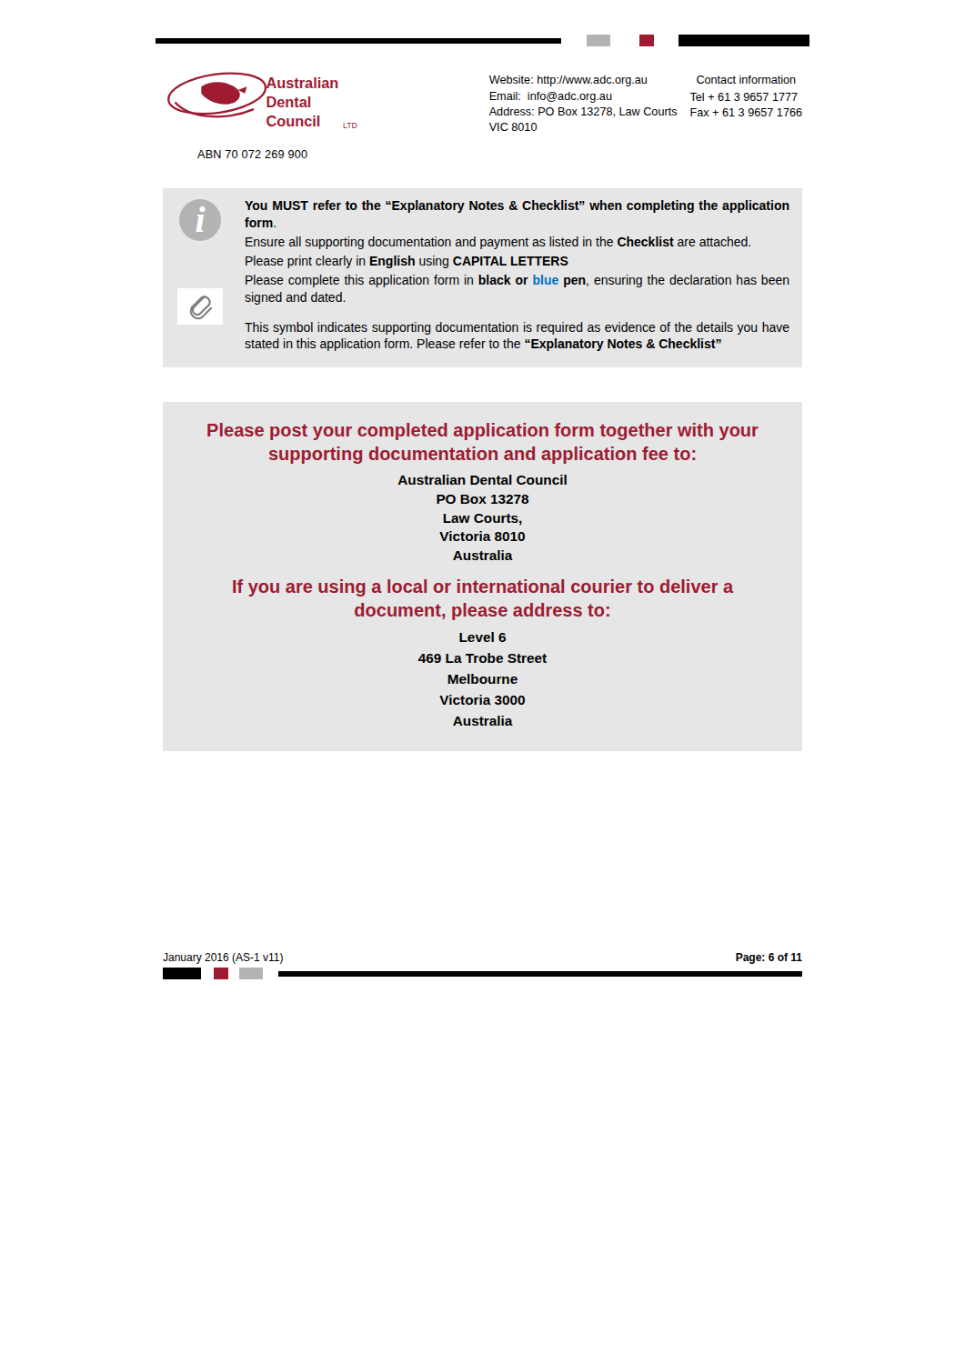Australian Dental Council LTD
ABN 70 072 269 900
Website: http://www.adc.org.au
Email: info@adc.org.au
Address: PO Box 13278, Law Courts
VIC 8010
Contact information
Tel + 61 3 9657 1777
Fax + 61 3 9657 1766
i
You MUST refer to the “Explanatory Notes & Checklist” when completing the application form.
Ensure all supporting documentation and payment as listed in the Checklist are attached.
Please print clearly in English using CAPITAL LETTERS
Please complete this application form in black or blue pen, ensuring the declaration has been signed and dated.
This symbol indicates supporting documentation is required as evidence of the details you have stated in this application form. Please refer to the “Explanatory Notes & Checklist”
Please post your completed application form together with your supporting documentation and application fee to:
Australian Dental Council
PO Box 13278
Law Courts,
Victoria 8010
Australia
If you are using a local or international courier to deliver a document, please address to:
Level 6
469 La Trobe Street
Melbourne
Victoria 3000
Australia
January 2016 (AS-1 v11)
Page: 6 of 11